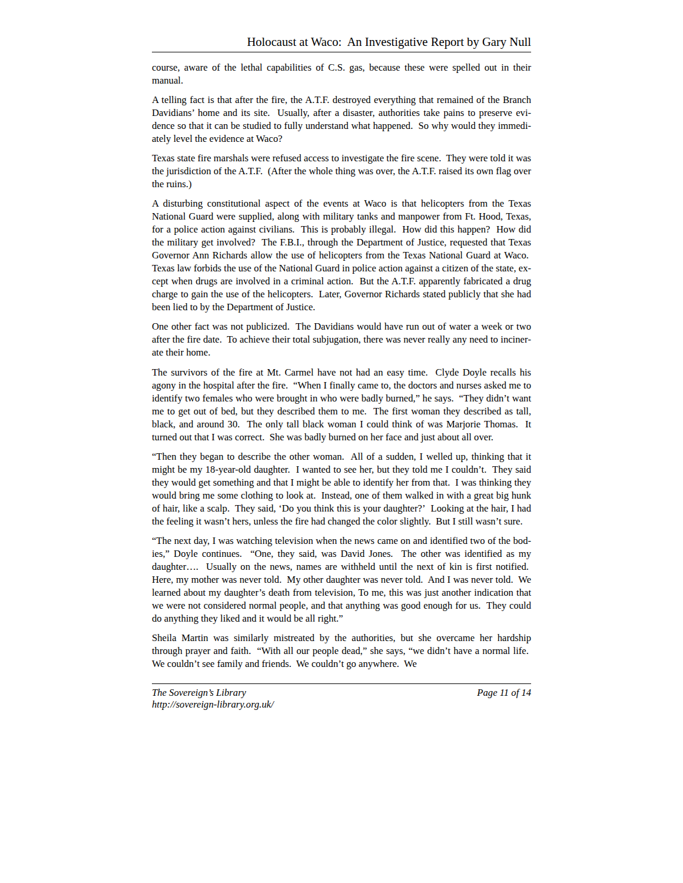Holocaust at Waco: An Investigative Report by Gary Null
course, aware of the lethal capabilities of C.S. gas, because these were spelled out in their manual.
A telling fact is that after the fire, the A.T.F. destroyed everything that remained of the Branch Davidians’ home and its site. Usually, after a disaster, authorities take pains to preserve evidence so that it can be studied to fully understand what happened. So why would they immediately level the evidence at Waco?
Texas state fire marshals were refused access to investigate the fire scene. They were told it was the jurisdiction of the A.T.F. (After the whole thing was over, the A.T.F. raised its own flag over the ruins.)
A disturbing constitutional aspect of the events at Waco is that helicopters from the Texas National Guard were supplied, along with military tanks and manpower from Ft. Hood, Texas, for a police action against civilians. This is probably illegal. How did this happen? How did the military get involved? The F.B.I., through the Department of Justice, requested that Texas Governor Ann Richards allow the use of helicopters from the Texas National Guard at Waco. Texas law forbids the use of the National Guard in police action against a citizen of the state, except when drugs are involved in a criminal action. But the A.T.F. apparently fabricated a drug charge to gain the use of the helicopters. Later, Governor Richards stated publicly that she had been lied to by the Department of Justice.
One other fact was not publicized. The Davidians would have run out of water a week or two after the fire date. To achieve their total subjugation, there was never really any need to incinerate their home.
The survivors of the fire at Mt. Carmel have not had an easy time. Clyde Doyle recalls his agony in the hospital after the fire. “When I finally came to, the doctors and nurses asked me to identify two females who were brought in who were badly burned,” he says. “They didn’t want me to get out of bed, but they described them to me. The first woman they described as tall, black, and around 30. The only tall black woman I could think of was Marjorie Thomas. It turned out that I was correct. She was badly burned on her face and just about all over.
“Then they began to describe the other woman. All of a sudden, I welled up, thinking that it might be my 18-year-old daughter. I wanted to see her, but they told me I couldn’t. They said they would get something and that I might be able to identify her from that. I was thinking they would bring me some clothing to look at. Instead, one of them walked in with a great big hunk of hair, like a scalp. They said, ‘Do you think this is your daughter?’ Looking at the hair, I had the feeling it wasn’t hers, unless the fire had changed the color slightly. But I still wasn’t sure.
“The next day, I was watching television when the news came on and identified two of the bodies,” Doyle continues. “One, they said, was David Jones. The other was identified as my daughter…. Usually on the news, names are withheld until the next of kin is first notified. Here, my mother was never told. My other daughter was never told. And I was never told. We learned about my daughter’s death from television, To me, this was just another indication that we were not considered normal people, and that anything was good enough for us. They could do anything they liked and it would be all right.”
Sheila Martin was similarly mistreated by the authorities, but she overcame her hardship through prayer and faith. “With all our people dead,” she says, “we didn’t have a normal life. We couldn’t see family and friends. We couldn’t go anywhere. We
The Sovereign’s Library
http://sovereign-library.org.uk/
Page 11 of 14